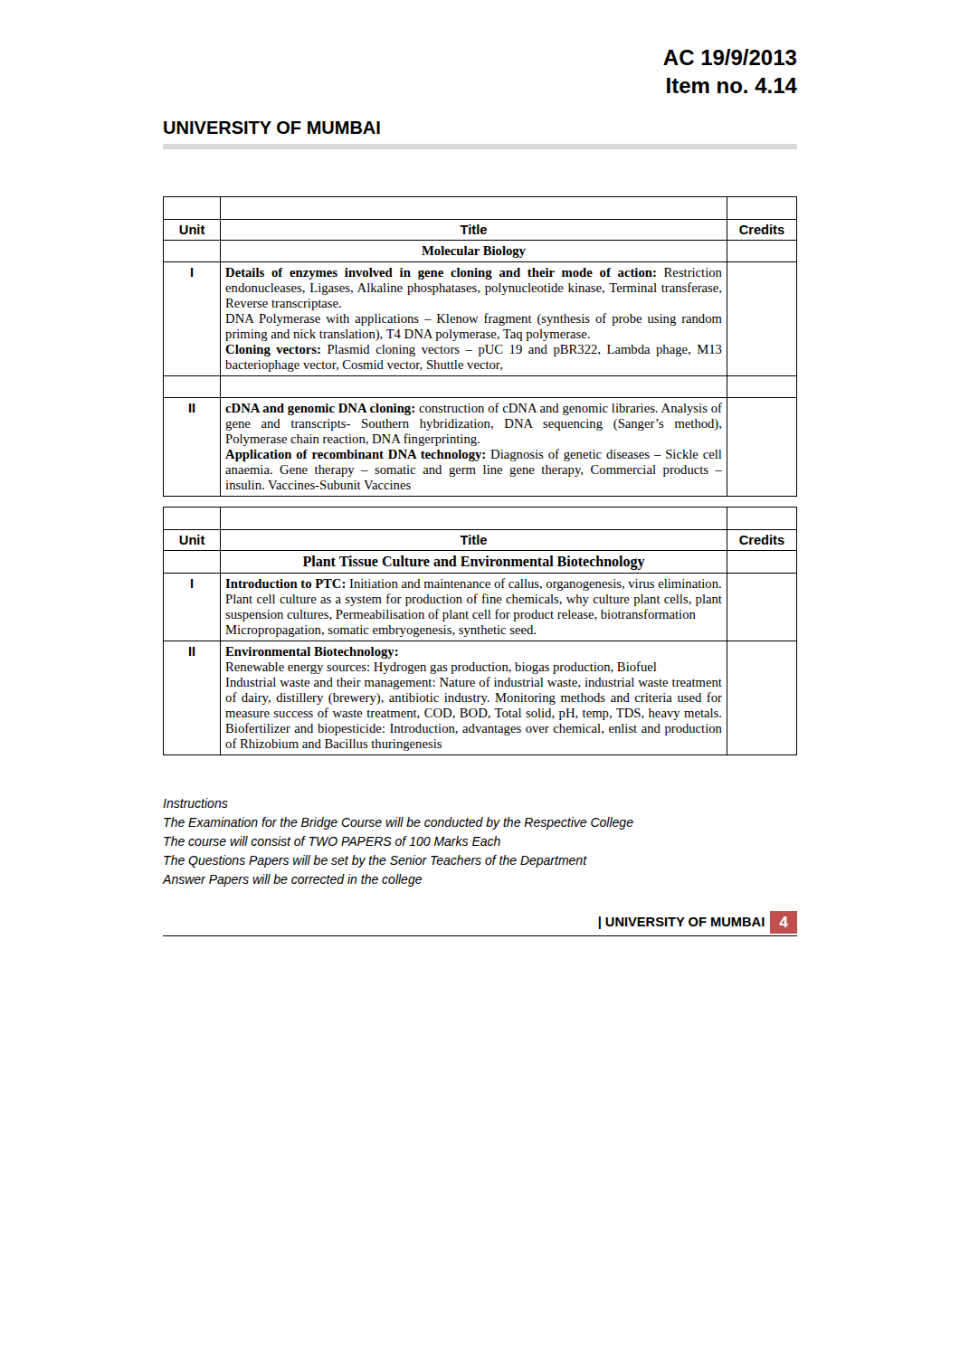AC 19/9/2013
Item no. 4.14
UNIVERSITY OF MUMBAI
| Unit | Title | Credits |
| | Molecular Biology | |
| I | Details of enzymes involved in gene cloning and their mode of action: Restriction endonucleases, Ligases, Alkaline phosphatases, polynucleotide kinase, Terminal transferase, Reverse transcriptase. DNA Polymerase with applications – Klenow fragment (synthesis of probe using random priming and nick translation), T4 DNA polymerase, Taq polymerase. Cloning vectors: Plasmid cloning vectors – pUC 19 and pBR322, Lambda phage, M13 bacteriophage vector, Cosmid vector, Shuttle vector, | |
| II | cDNA and genomic DNA cloning: construction of cDNA and genomic libraries. Analysis of gene and transcripts- Southern hybridization, DNA sequencing (Sanger’s method), Polymerase chain reaction, DNA fingerprinting. Application of recombinant DNA technology: Diagnosis of genetic diseases – Sickle cell anaemia. Gene therapy – somatic and germ line gene therapy, Commercial products – insulin. Vaccines-Subunit Vaccines | |
| Unit | Title | Credits |
| | Plant Tissue Culture and Environmental Biotechnology | |
| I | Introduction to PTC: Initiation and maintenance of callus, organogenesis, virus elimination. Plant cell culture as a system for production of fine chemicals, why culture plant cells, plant suspension cultures, Permeabilisation of plant cell for product release, biotransformation Micropropagation, somatic embryogenesis, synthetic seed. | |
| II | Environmental Biotechnology: Renewable energy sources: Hydrogen gas production, biogas production, Biofuel Industrial waste and their management: Nature of industrial waste, industrial waste treatment of dairy, distillery (brewery), antibiotic industry. Monitoring methods and criteria used for measure success of waste treatment, COD, BOD, Total solid, pH, temp, TDS, heavy metals. Biofertilizer and biopesticide: Introduction, advantages over chemical, enlist and production of Rhizobium and Bacillus thuringenesis | |
Instructions
The Examination for the Bridge Course will be conducted by the Respective College
The course will consist of TWO PAPERS of 100 Marks Each
The Questions Papers will be set by the Senior Teachers of the Department
Answer Papers will be corrected in the college
| UNIVERSITY OF MUMBAI 4